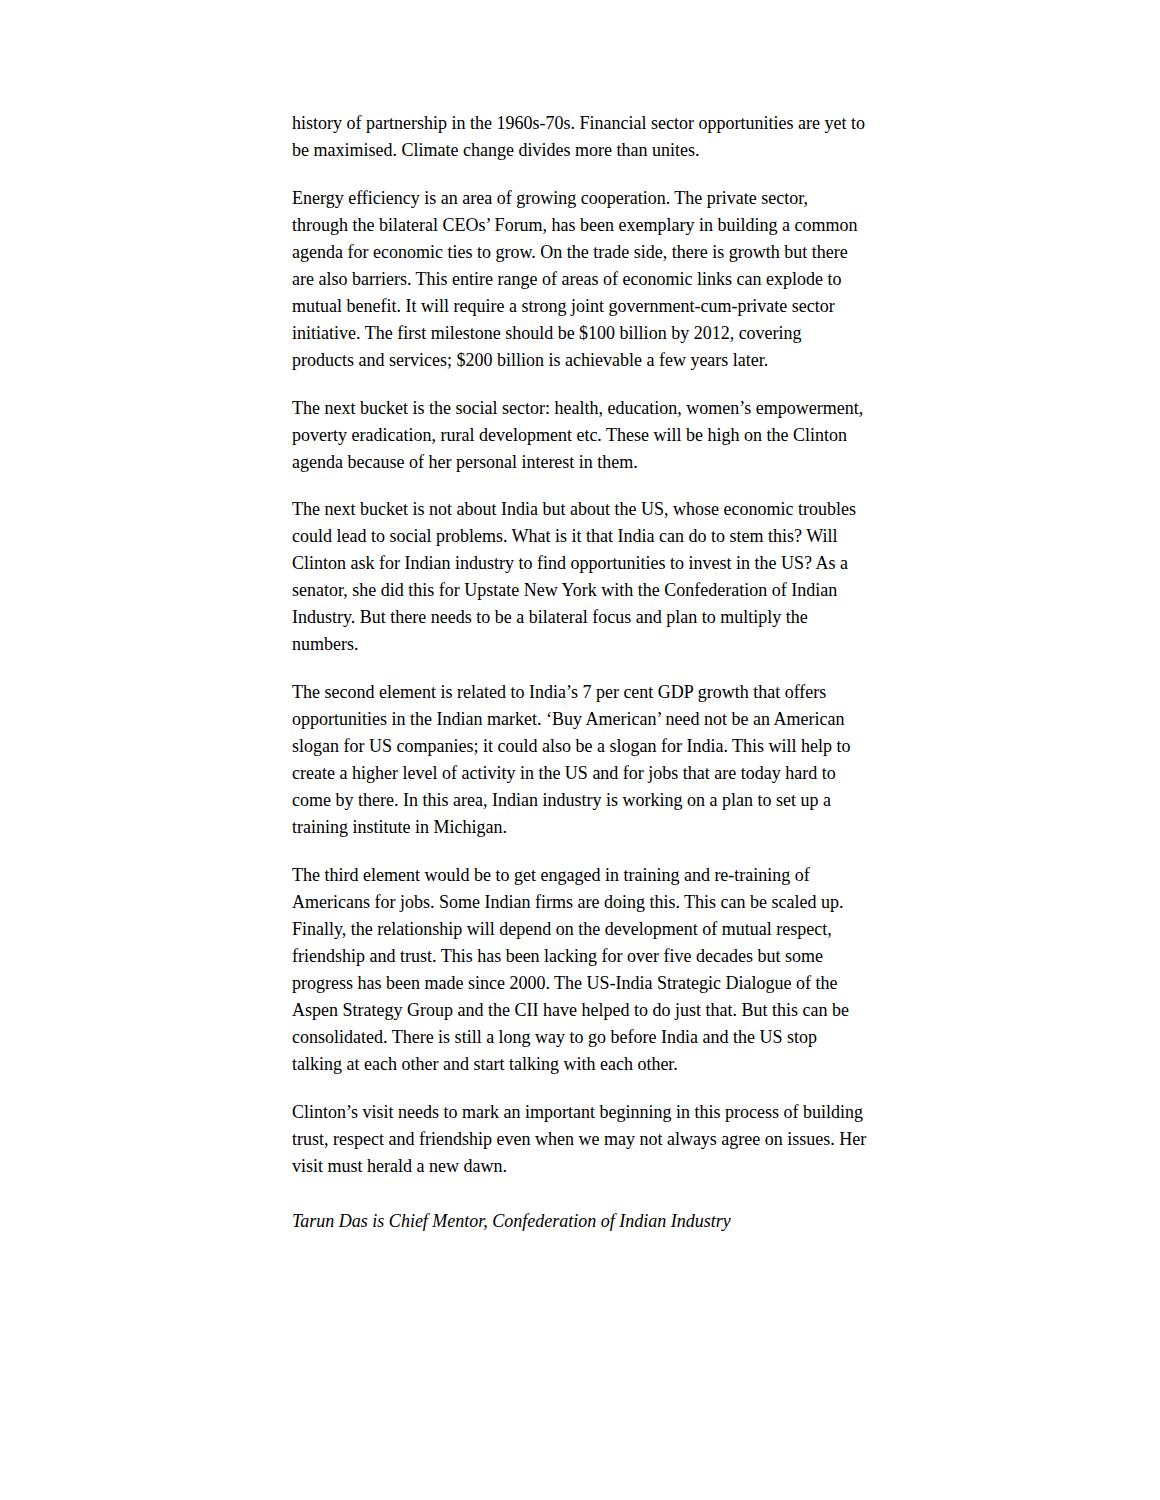history of partnership in the 1960s-70s. Financial sector opportunities are yet to be maximised. Climate change divides more than unites.
Energy efficiency is an area of growing cooperation. The private sector, through the bilateral CEOs’ Forum, has been exemplary in building a common agenda for economic ties to grow. On the trade side, there is growth but there are also barriers. This entire range of areas of economic links can explode to mutual benefit. It will require a strong joint government-cum-private sector initiative. The first milestone should be $100 billion by 2012, covering products and services; $200 billion is achievable a few years later.
The next bucket is the social sector: health, education, women’s empowerment, poverty eradication, rural development etc. These will be high on the Clinton agenda because of her personal interest in them.
The next bucket is not about India but about the US, whose economic troubles could lead to social problems. What is it that India can do to stem this? Will Clinton ask for Indian industry to find opportunities to invest in the US? As a senator, she did this for Upstate New York with the Confederation of Indian Industry. But there needs to be a bilateral focus and plan to multiply the numbers.
The second element is related to India’s 7 per cent GDP growth that offers opportunities in the Indian market. ‘Buy American’ need not be an American slogan for US companies; it could also be a slogan for India. This will help to create a higher level of activity in the US and for jobs that are today hard to come by there. In this area, Indian industry is working on a plan to set up a training institute in Michigan.
The third element would be to get engaged in training and re-training of Americans for jobs. Some Indian firms are doing this. This can be scaled up. Finally, the relationship will depend on the development of mutual respect, friendship and trust. This has been lacking for over five decades but some progress has been made since 2000. The US-India Strategic Dialogue of the Aspen Strategy Group and the CII have helped to do just that. But this can be consolidated. There is still a long way to go before India and the US stop talking at each other and start talking with each other.
Clinton’s visit needs to mark an important beginning in this process of building trust, respect and friendship even when we may not always agree on issues. Her visit must herald a new dawn.
Tarun Das is Chief Mentor, Confederation of Indian Industry